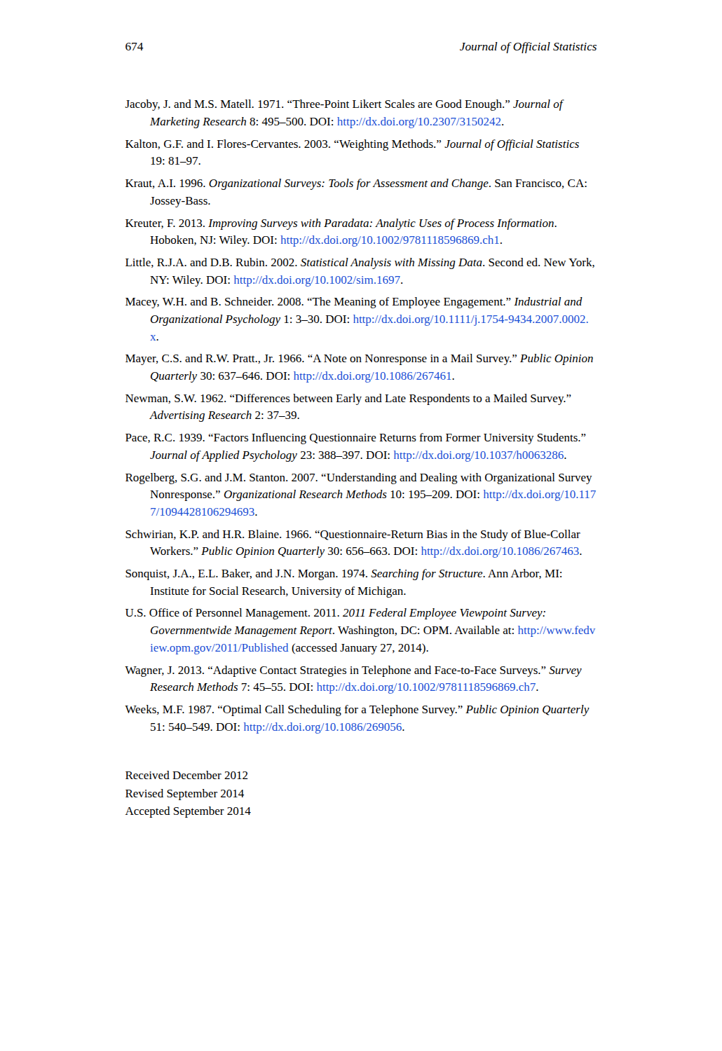674 Journal of Official Statistics
Jacoby, J. and M.S. Matell. 1971. “Three-Point Likert Scales are Good Enough.” Journal of Marketing Research 8: 495–500. DOI: http://dx.doi.org/10.2307/3150242.
Kalton, G.F. and I. Flores-Cervantes. 2003. “Weighting Methods.” Journal of Official Statistics 19: 81–97.
Kraut, A.I. 1996. Organizational Surveys: Tools for Assessment and Change. San Francisco, CA: Jossey-Bass.
Kreuter, F. 2013. Improving Surveys with Paradata: Analytic Uses of Process Information. Hoboken, NJ: Wiley. DOI: http://dx.doi.org/10.1002/9781118596869.ch1.
Little, R.J.A. and D.B. Rubin. 2002. Statistical Analysis with Missing Data. Second ed. New York, NY: Wiley. DOI: http://dx.doi.org/10.1002/sim.1697.
Macey, W.H. and B. Schneider. 2008. “The Meaning of Employee Engagement.” Industrial and Organizational Psychology 1: 3–30. DOI: http://dx.doi.org/10.1111/j.1754-9434.2007.0002.x.
Mayer, C.S. and R.W. Pratt., Jr. 1966. “A Note on Nonresponse in a Mail Survey.” Public Opinion Quarterly 30: 637–646. DOI: http://dx.doi.org/10.1086/267461.
Newman, S.W. 1962. “Differences between Early and Late Respondents to a Mailed Survey.” Advertising Research 2: 37–39.
Pace, R.C. 1939. “Factors Influencing Questionnaire Returns from Former University Students.” Journal of Applied Psychology 23: 388–397. DOI: http://dx.doi.org/10.1037/h0063286.
Rogelberg, S.G. and J.M. Stanton. 2007. “Understanding and Dealing with Organizational Survey Nonresponse.” Organizational Research Methods 10: 195–209. DOI: http://dx.doi.org/10.1177/1094428106294693.
Schwirian, K.P. and H.R. Blaine. 1966. “Questionnaire-Return Bias in the Study of Blue-Collar Workers.” Public Opinion Quarterly 30: 656–663. DOI: http://dx.doi.org/10.1086/267463.
Sonquist, J.A., E.L. Baker, and J.N. Morgan. 1974. Searching for Structure. Ann Arbor, MI: Institute for Social Research, University of Michigan.
U.S. Office of Personnel Management. 2011. 2011 Federal Employee Viewpoint Survey: Governmentwide Management Report. Washington, DC: OPM. Available at: http://www.fedview.opm.gov/2011/Published (accessed January 27, 2014).
Wagner, J. 2013. “Adaptive Contact Strategies in Telephone and Face-to-Face Surveys.” Survey Research Methods 7: 45–55. DOI: http://dx.doi.org/10.1002/9781118596869.ch7.
Weeks, M.F. 1987. “Optimal Call Scheduling for a Telephone Survey.” Public Opinion Quarterly 51: 540–549. DOI: http://dx.doi.org/10.1086/269056.
Received December 2012
Revised September 2014
Accepted September 2014